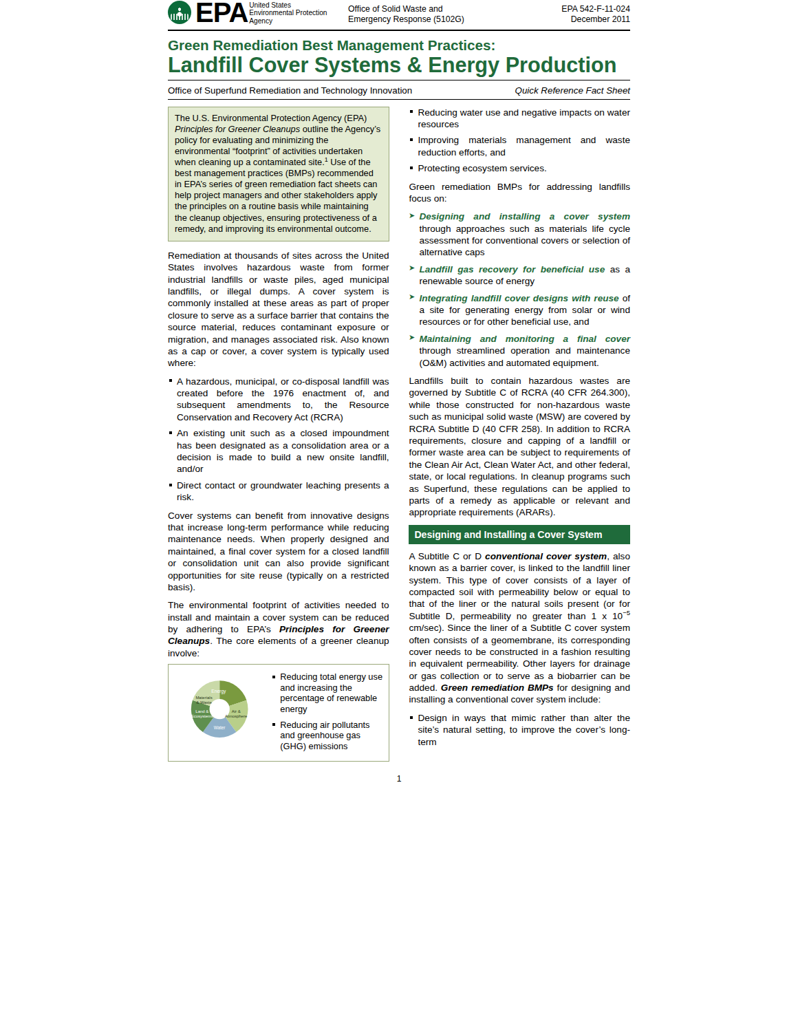EPA
United States
Environmental Protection
Agency
Office of Solid Waste and
Emergency Response (5102G)
EPA 542-F-11-024
December 2011
Green Remediation Best Management Practices:
Landfill Cover Systems & Energy Production
Office of Superfund Remediation and Technology Innovation
Quick Reference Fact Sheet
The U.S. Environmental Protection Agency (EPA) Principles for Greener Cleanups outline the Agency’s policy for evaluating and minimizing the environmental “footprint” of activities undertaken when cleaning up a contaminated site.1 Use of the best management practices (BMPs) recommended in EPA’s series of green remediation fact sheets can help project managers and other stakeholders apply the principles on a routine basis while maintaining the cleanup objectives, ensuring protectiveness of a remedy, and improving its environmental outcome.
Remediation at thousands of sites across the United States involves hazardous waste from former industrial landfills or waste piles, aged municipal landfills, or illegal dumps. A cover system is commonly installed at these areas as part of proper closure to serve as a surface barrier that contains the source material, reduces contaminant exposure or migration, and manages associated risk. Also known as a cap or cover, a cover system is typically used where:
A hazardous, municipal, or co-disposal landfill was created before the 1976 enactment of, and subsequent amendments to, the Resource Conservation and Recovery Act (RCRA)
An existing unit such as a closed impoundment has been designated as a consolidation area or a decision is made to build a new onsite landfill, and/or
Direct contact or groundwater leaching presents a risk.
Cover systems can benefit from innovative designs that increase long-term performance while reducing maintenance needs. When properly designed and maintained, a final cover system for a closed landfill or consolidation unit can also provide significant opportunities for site reuse (typically on a restricted basis).
The environmental footprint of activities needed to install and maintain a cover system can be reduced by adhering to EPA’s Principles for Greener Cleanups. The core elements of a greener cleanup involve:
Energy Air & Atmosphere Water Land & Ecosystems Materials & Waste
Reducing total energy use and increasing the percentage of renew­able energy
Reducing air pollutants and greenhouse gas (GHG) emissions
Reducing water use and negative impacts on water resources
Improving materials management and waste reduction efforts, and
Protecting ecosystem services.
Green remediation BMPs for addressing landfills focus on:
Designing and installing a cover system through approaches such as materials life cycle assessment for conventional covers or selection of alternative caps
Landfill gas recovery for beneficial use as a renewable source of energy
Integrating landfill cover designs with reuse of a site for generating energy from solar or wind resources or for other beneficial use, and
Maintaining and monitoring a final cover through streamlined operation and maintenance (O&M) activities and automated equipment.
Landfills built to contain hazardous wastes are governed by Subtitle C of RCRA (40 CFR 264.300), while those constructed for non-hazardous waste such as municipal solid waste (MSW) are covered by RCRA Subtitle D (40 CFR 258). In addition to RCRA requirements, closure and capping of a landfill or former waste area can be subject to requirements of the Clean Air Act, Clean Water Act, and other federal, state, or local regulations. In cleanup programs such as Superfund, these regulations can be applied to parts of a remedy as applicable or relevant and appropriate requirements (ARARs).
Designing and Installing a Cover System
A Subtitle C or D conventional cover system, also known as a barrier cover, is linked to the landfill liner system. This type of cover consists of a layer of compacted soil with permeability below or equal to that of the liner or the natural soils present (or for Subtitle D, permeability no greater than 1 x 10−5 cm/sec). Since the liner of a Subtitle C cover system often consists of a geomembrane, its corresponding cover needs to be constructed in a fashion resulting in equivalent permeability. Other layers for drainage or gas collection or to serve as a biobarrier can be added. Green remediation BMPs for designing and installing a conventional cover system include:
Design in ways that mimic rather than alter the site’s natural setting, to improve the cover’s long-term
1